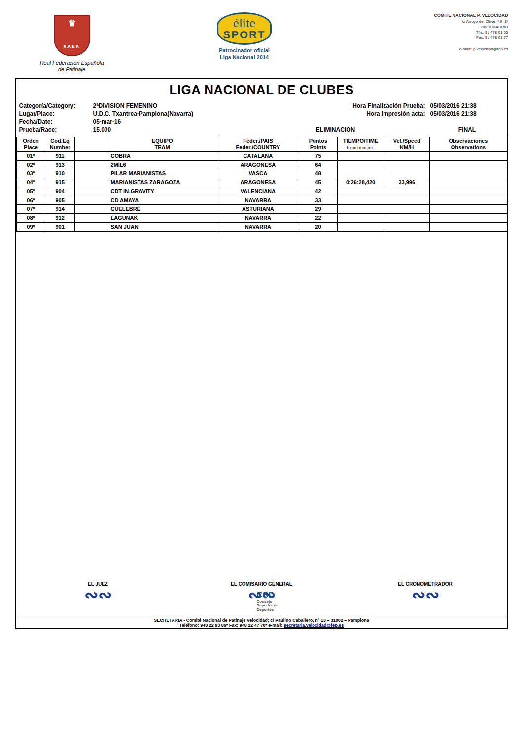♛
R.F.E.P.
Real Federación Española
de Patinaje
élite
SPORT
Patrocinador oficial
Liga Nacional 2014
COMITE NACIONAL P. VELOCIDAD
c/ Arroyo del Olivar, 49 -1º
28018 MADRID
Tfn.: 91 478 01 55
Fax: 91 478 01 77
e-mail:: p.velocidad@fep.es
LIGA NACIONAL DE CLUBES
Categoría/Category:
2ªDIVISION FEMENINO
Hora Finalización Prueba:
05/03/2016 21:38
Lugar/Place:
U.D.C. Txantrea-Pamplona(Navarra)
Hora Impresión acta:
05/03/2016 21:38
Fecha/Date:
05-mar-16
Prueba/Race:
15.000
ELIMINACION
FINAL
| Orden Place | Cod.Eq Number | | EQUIPO TEAM | Feder./PAIS Feder./COUNTRY | Puntos Points | TIEMPO/TIME h:mm:mm,mil. | Vel./Speed KM/H | Observaciones Observations |
| --- | --- | --- | --- | --- | --- | --- | --- | --- |
| 01º | 911 | | COBRA | CATALANA | 75 | | | |
| 02º | 913 | | 2MIL6 | ARAGONESA | 64 | | | |
| 03º | 910 | | PILAR MARIANISTAS | VASCA | 48 | | | |
| 04º | 915 | | MARIANISTAS ZARAGOZA | ARAGONESA | 45 | 0:26:28,420 | 33,996 | |
| 05º | 904 | | CDT IN-GRAVITY | VALENCIANA | 42 | | | |
| 06º | 905 | | CD AMAYA | NAVARRA | 33 | | | |
| 07º | 914 | | CUELEBRE | ASTURIANA | 29 | | | |
| 08º | 912 | | LAGUNAK | NAVARRA | 22 | | | |
| 09º | 901 | | SAN JUAN | NAVARRA | 20 | | | |
EL JUEZ
∾∾
EL COMISARIO GENERAL
∾∾
CSD
Consejo
Superior de
Deportes
EL CRONOMETRADOR
∾∾
SECRETARIA - Comité Nacional de Patinaje Velocidad; c/ Paulino Caballero, nº 13 – 31002 – Pamplona
Teléfono: 948 22 93 86* Fax: 948 22 47 70* e-mail: secretaria.velocidad@fep.es